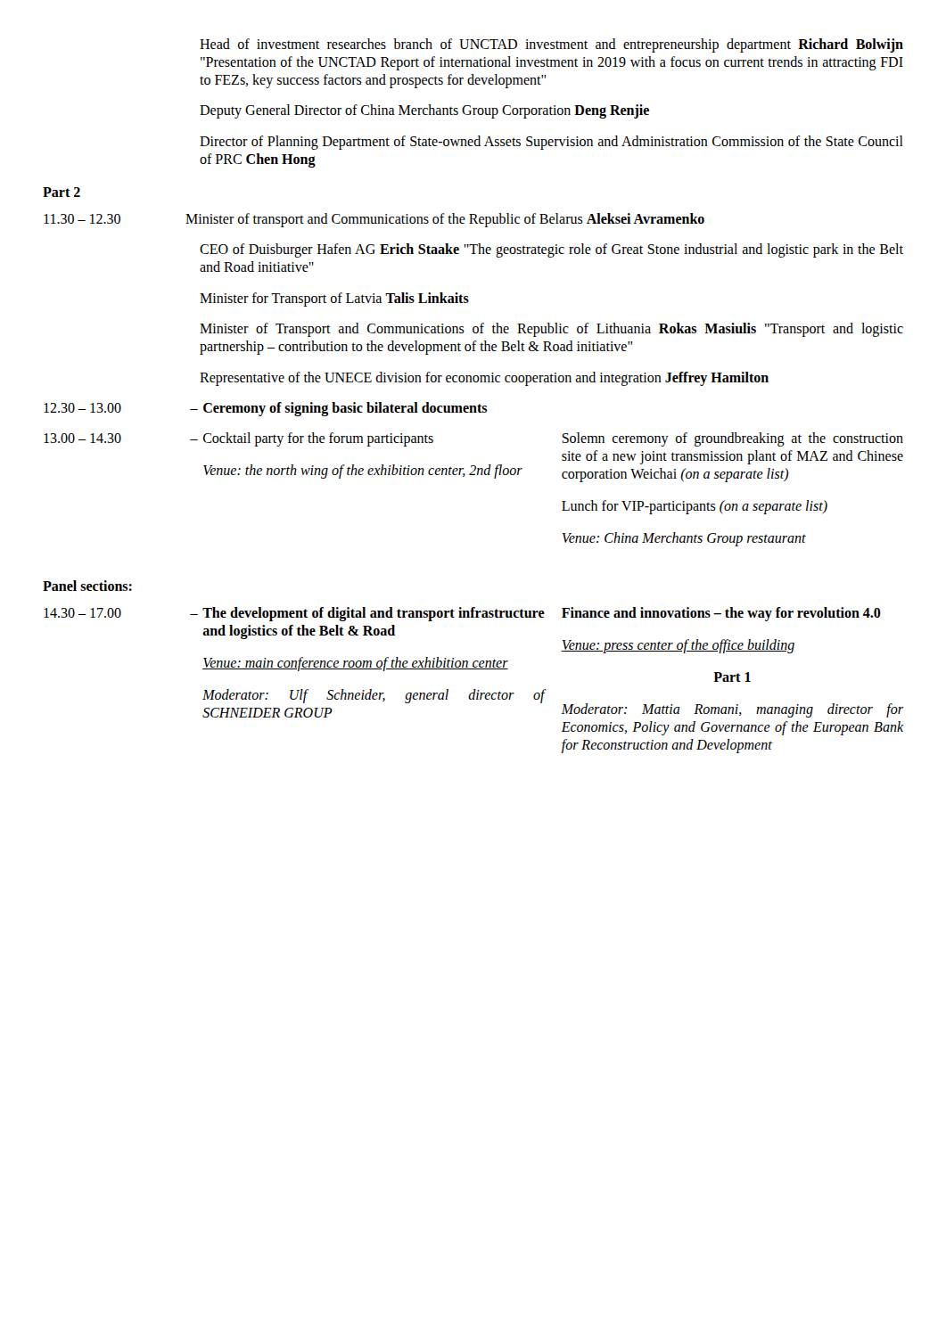Head of investment researches branch of UNCTAD investment and entrepreneurship department Richard Bolwijn "Presentation of the UNCTAD Report of international investment in 2019 with a focus on current trends in attracting FDI to FEZs, key success factors and prospects for development"
Deputy General Director of China Merchants Group Corporation Deng Renjie
Director of Planning Department of State-owned Assets Supervision and Administration Commission of the State Council of PRC Chen Hong
Part 2
11.30 – 12.30
Minister of transport and Communications of the Republic of Belarus Aleksei Avramenko
CEO of Duisburger Hafen AG Erich Staake "The geostrategic role of Great Stone industrial and logistic park in the Belt and Road initiative"
Minister for Transport of Latvia Talis Linkaits
Minister of Transport and Communications of the Republic of Lithuania Rokas Masiulis "Transport and logistic partnership – contribution to the development of the Belt & Road initiative"
Representative of the UNECE division for economic cooperation and integration Jeffrey Hamilton
12.30 – 13.00
–
Ceremony of signing basic bilateral documents
13.00 – 14.30
–
Cocktail party for the forum participants
Venue: the north wing of the exhibition center, 2nd floor
Solemn ceremony of groundbreaking at the construction site of a new joint transmission plant of MAZ and Chinese corporation Weichai (on a separate list)
Lunch for VIP-participants (on a separate list)
Venue: China Merchants Group restaurant
Panel sections:
14.30 – 17.00
–
The development of digital and transport infrastructure and logistics of the Belt & Road
Venue: main conference room of the exhibition center
Moderator: Ulf Schneider, general director of SCHNEIDER GROUP
Finance and innovations – the way for revolution 4.0
Venue: press center of the office building
Part 1
Moderator: Mattia Romani, managing director for Economics, Policy and Governance of the European Bank for Reconstruction and Development